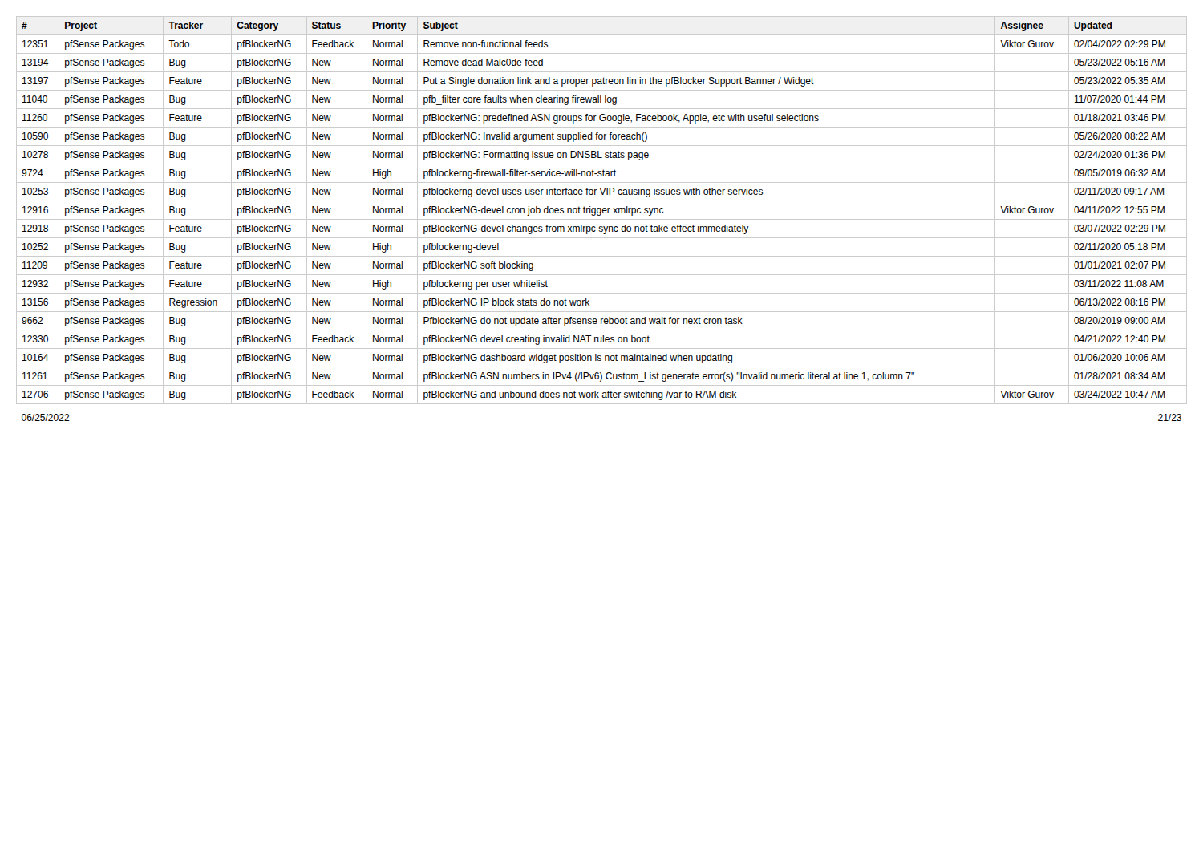| # | Project | Tracker | Category | Status | Priority | Subject | Assignee | Updated |
| --- | --- | --- | --- | --- | --- | --- | --- | --- |
| 12351 | pfSense Packages | Todo | pfBlockerNG | Feedback | Normal | Remove non-functional feeds | Viktor Gurov | 02/04/2022 02:29 PM |
| 13194 | pfSense Packages | Bug | pfBlockerNG | New | Normal | Remove dead Malc0de feed | | 05/23/2022 05:16 AM |
| 13197 | pfSense Packages | Feature | pfBlockerNG | New | Normal | Put a Single donation link and a proper patreon lin in the pfBlocker Support Banner / Widget | | 05/23/2022 05:35 AM |
| 11040 | pfSense Packages | Bug | pfBlockerNG | New | Normal | pfb_filter core faults when clearing firewall log | | 11/07/2020 01:44 PM |
| 11260 | pfSense Packages | Feature | pfBlockerNG | New | Normal | pfBlockerNG: predefined ASN groups for Google, Facebook, Apple, etc with useful selections | | 01/18/2021 03:46 PM |
| 10590 | pfSense Packages | Bug | pfBlockerNG | New | Normal | pfBlockerNG: Invalid argument supplied for foreach() | | 05/26/2020 08:22 AM |
| 10278 | pfSense Packages | Bug | pfBlockerNG | New | Normal | pfBlockerNG: Formatting issue on DNSBL stats page | | 02/24/2020 01:36 PM |
| 9724 | pfSense Packages | Bug | pfBlockerNG | New | High | pfblockerng-firewall-filter-service-will-not-start | | 09/05/2019 06:32 AM |
| 10253 | pfSense Packages | Bug | pfBlockerNG | New | Normal | pfblockerng-devel uses user interface for VIP causing issues with other services | | 02/11/2020 09:17 AM |
| 12916 | pfSense Packages | Bug | pfBlockerNG | New | Normal | pfBlockerNG-devel cron job does not trigger xmlrpc sync | Viktor Gurov | 04/11/2022 12:55 PM |
| 12918 | pfSense Packages | Feature | pfBlockerNG | New | Normal | pfBlockerNG-devel changes from xmlrpc sync do not take effect immediately | | 03/07/2022 02:29 PM |
| 10252 | pfSense Packages | Bug | pfBlockerNG | New | High | pfblockerng-devel | | 02/11/2020 05:18 PM |
| 11209 | pfSense Packages | Feature | pfBlockerNG | New | Normal | pfBlockerNG soft blocking | | 01/01/2021 02:07 PM |
| 12932 | pfSense Packages | Feature | pfBlockerNG | New | High | pfblockerng per user whitelist | | 03/11/2022 11:08 AM |
| 13156 | pfSense Packages | Regression | pfBlockerNG | New | Normal | pfBlockerNG IP block stats do not work | | 06/13/2022 08:16 PM |
| 9662 | pfSense Packages | Bug | pfBlockerNG | New | Normal | PfblockerNG do not update after pfsense reboot and wait for next cron task | | 08/20/2019 09:00 AM |
| 12330 | pfSense Packages | Bug | pfBlockerNG | Feedback | Normal | pfBlockerNG devel creating invalid NAT rules on boot | | 04/21/2022 12:40 PM |
| 10164 | pfSense Packages | Bug | pfBlockerNG | New | Normal | pfBlockerNG dashboard widget position is not maintained when updating | | 01/06/2020 10:06 AM |
| 11261 | pfSense Packages | Bug | pfBlockerNG | New | Normal | pfBlockerNG ASN numbers in IPv4 (/IPv6) Custom_List generate error(s) "Invalid numeric literal at line 1, column 7" | | 01/28/2021 08:34 AM |
| 12706 | pfSense Packages | Bug | pfBlockerNG | Feedback | Normal | pfBlockerNG and unbound does not work after switching /var to RAM disk | Viktor Gurov | 03/24/2022 10:47 AM |
| 06/25/2022 | 21/23 |